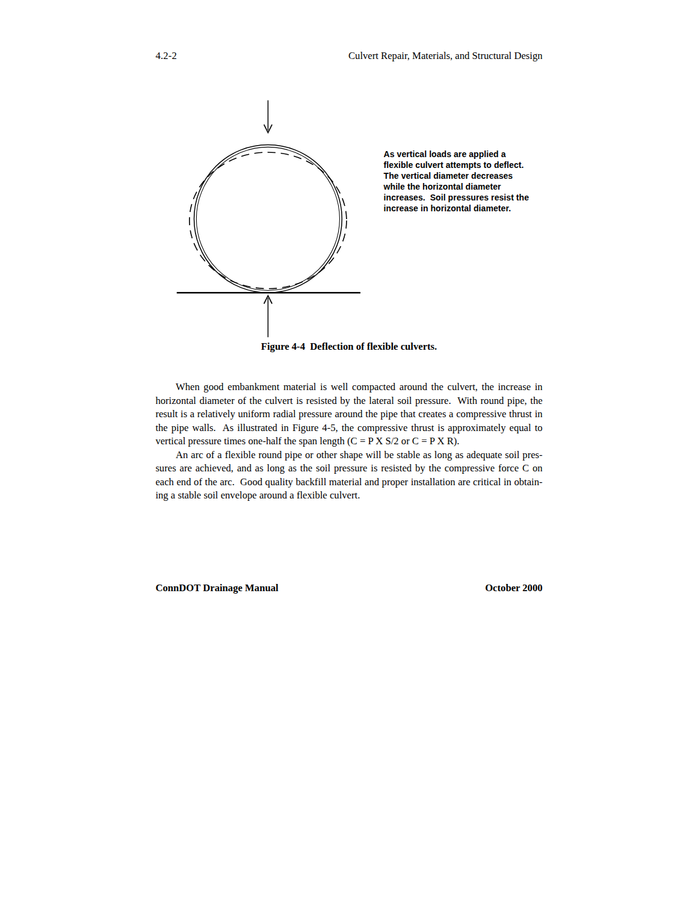4.2-2 Culvert Repair, Materials, and Structural Design
As vertical loads are applied a flexible culvert attempts to deflect. The vertical diameter decreases while the horizontal diameter increases. Soil pressures resist the increase in horizontal diameter.
Figure 4-4 Deflection of flexible culverts.
When good embankment material is well compacted around the culvert, the increase in horizontal diameter of the culvert is resisted by the lateral soil pressure. With round pipe, the result is a relatively uniform radial pressure around the pipe that creates a compressive thrust in the pipe walls. As illustrated in Figure 4-5, the compressive thrust is approximately equal to vertical pressure times one-half the span length (C = P X S/2 or C = P X R).
An arc of a flexible round pipe or other shape will be stable as long as adequate soil pressures are achieved, and as long as the soil pressure is resisted by the compressive force C on each end of the arc. Good quality backfill material and proper installation are critical in obtaining a stable soil envelope around a flexible culvert.
ConnDOT Drainage Manual October 2000